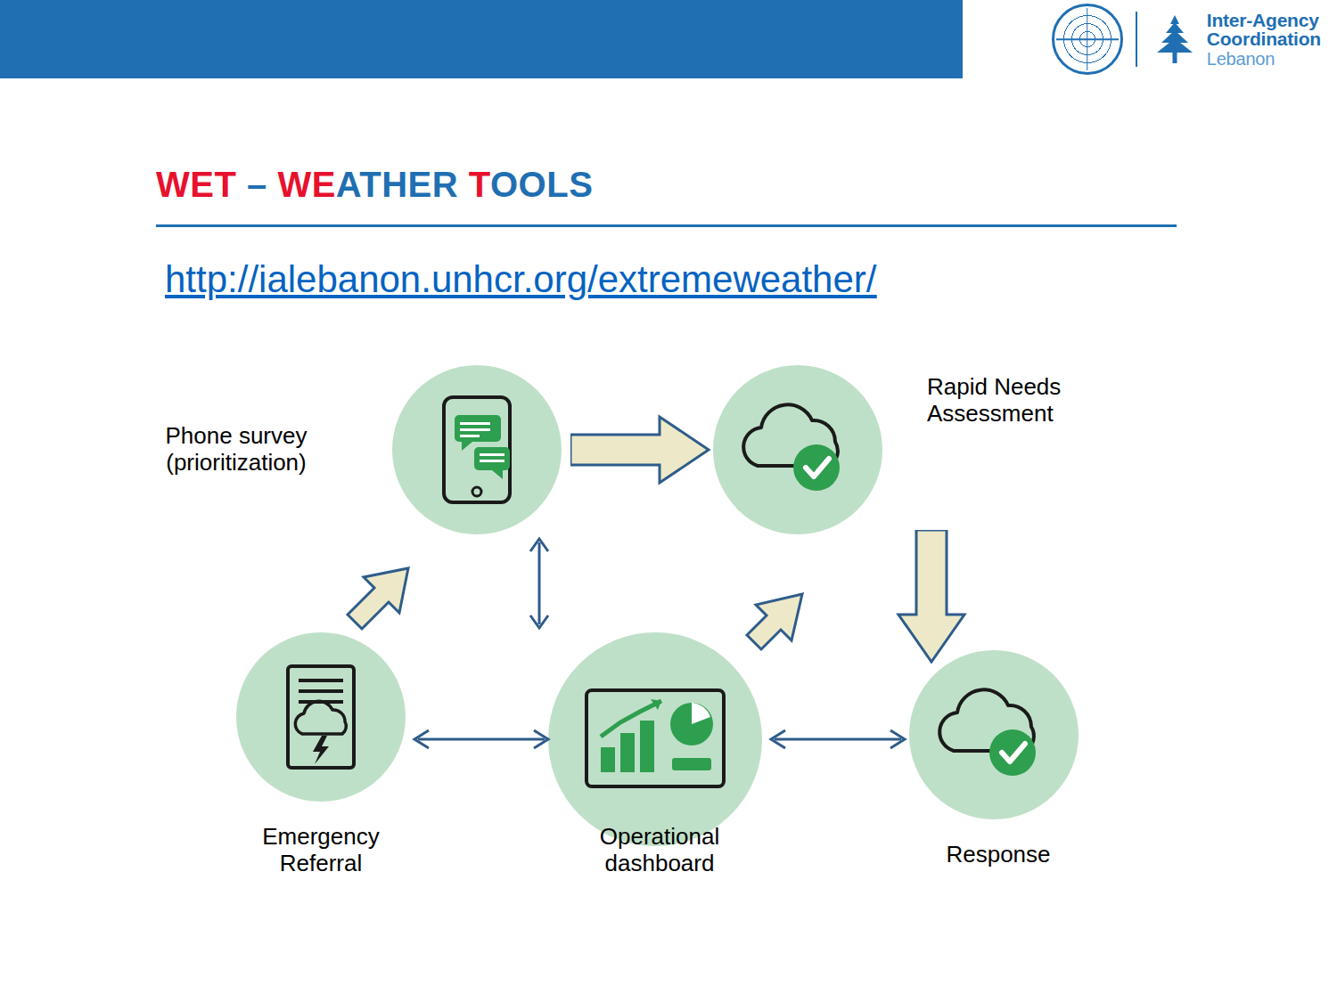Inter-Agency
Coordination
Lebanon
WET – WE ATHER TOOLS
http://ialebanon.unhcr.org/extremeweather/
Phone survey
(prioritization)
Rapid Needs
Assessment
Emergency
Referral
Operational
dashboard
Response